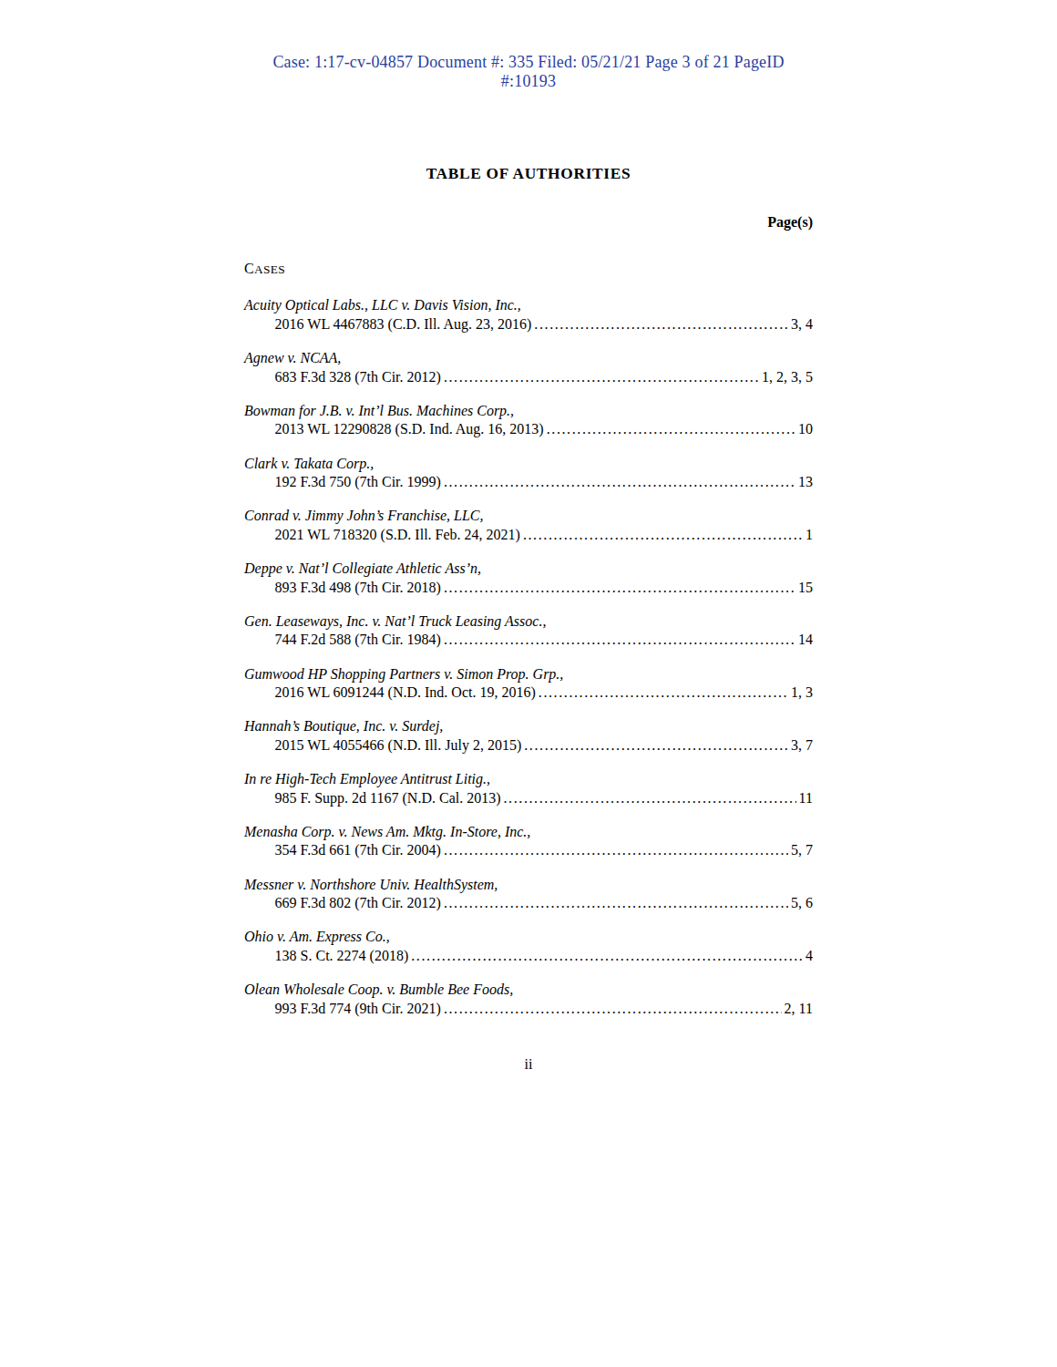Case: 1:17-cv-04857 Document #: 335 Filed: 05/21/21 Page 3 of 21 PageID #:10193
TABLE OF AUTHORITIES
Page(s)
CASES
Acuity Optical Labs., LLC v. Davis Vision, Inc.,
2016 WL 4467883 (C.D. Ill. Aug. 23, 2016) ......................................................................... 3, 4
Agnew v. NCAA,
683 F.3d 328 (7th Cir. 2012) ......................................................................................... 1, 2, 3, 5
Bowman for J.B. v. Int’l Bus. Machines Corp.,
2013 WL 12290828 (S.D. Ind. Aug. 16, 2013) ....................................................................... 10
Clark v. Takata Corp.,
192 F.3d 750 (7th Cir. 1999) ................................................................................................. 13
Conrad v. Jimmy John’s Franchise, LLC,
2021 WL 718320 (S.D. Ill. Feb. 24, 2021) .............................................................................. 1
Deppe v. Nat’l Collegiate Athletic Ass’n,
893 F.3d 498 (7th Cir. 2018) ................................................................................................. 15
Gen. Leaseways, Inc. v. Nat’l Truck Leasing Assoc.,
744 F.2d 588 (7th Cir. 1984) ................................................................................................. 14
Gumwood HP Shopping Partners v. Simon Prop. Grp.,
2016 WL 6091244 (N.D. Ind. Oct. 19, 2016) ........................................................................ 1, 3
Hannah’s Boutique, Inc. v. Surdej,
2015 WL 4055466 (N.D. Ill. July 2, 2015) .......................................................................... 3, 7
In re High-Tech Employee Antitrust Litig.,
985 F. Supp. 2d 1167 (N.D. Cal. 2013) ................................................................................... 11
Menasha Corp. v. News Am. Mktg. In-Store, Inc.,
354 F.3d 661 (7th Cir. 2004) ............................................................................................... 5, 7
Messner v. Northshore Univ. HealthSystem,
669 F.3d 802 (7th Cir. 2012) ............................................................................................... 5, 6
Ohio v. Am. Express Co.,
138 S. Ct. 2274 (2018) ............................................................................................................. 4
Olean Wholesale Coop. v. Bumble Bee Foods,
993 F.3d 774 (9th Cir. 2021) ............................................................................................. 2, 11
ii